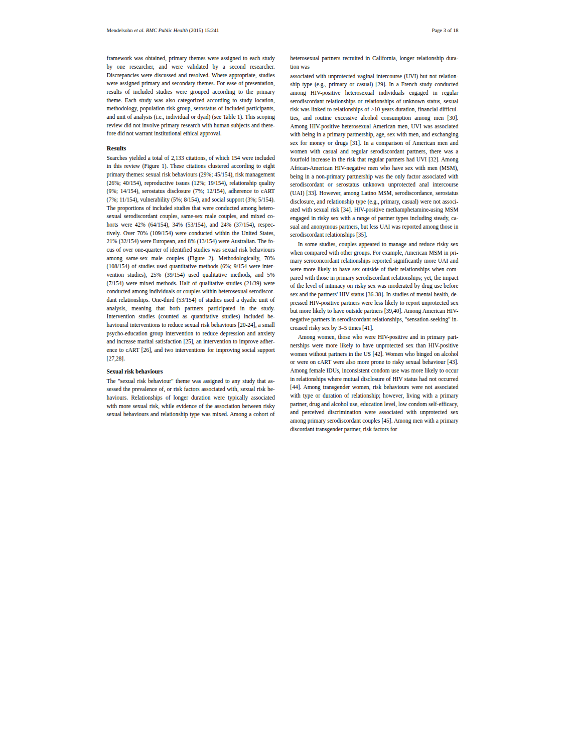Mendelsohn et al. BMC Public Health (2015) 15:241
Page 3 of 18
framework was obtained, primary themes were assigned to each study by one researcher, and were validated by a second researcher. Discrepancies were discussed and resolved. Where appropriate, studies were assigned primary and secondary themes. For ease of presentation, results of included studies were grouped according to the primary theme. Each study was also categorized according to study location, methodology, population risk group, serostatus of included participants, and unit of analysis (i.e., individual or dyad) (see Table 1). This scoping review did not involve primary research with human subjects and therefore did not warrant institutional ethical approval.
Results
Searches yielded a total of 2,133 citations, of which 154 were included in this review (Figure 1). These citations clustered according to eight primary themes: sexual risk behaviours (29%; 45/154), risk management (26%; 40/154), reproductive issues (12%; 19/154), relationship quality (9%; 14/154), serostatus disclosure (7%; 12/154), adherence to cART (7%; 11/154), vulnerability (5%; 8/154), and social support (3%; 5/154). The proportions of included studies that were conducted among heterosexual serodiscordant couples, same-sex male couples, and mixed cohorts were 42% (64/154), 34% (53/154), and 24% (37/154), respectively. Over 70% (109/154) were conducted within the United States, 21% (32/154) were European, and 8% (13/154) were Australian. The focus of over one-quarter of identified studies was sexual risk behaviours among same-sex male couples (Figure 2). Methodologically, 70% (108/154) of studies used quantitative methods (6%; 9/154 were intervention studies), 25% (39/154) used qualitative methods, and 5% (7/154) were mixed methods. Half of qualitative studies (21/39) were conducted among individuals or couples within heterosexual serodiscordant relationships. One-third (53/154) of studies used a dyadic unit of analysis, meaning that both partners participated in the study. Intervention studies (counted as quantitative studies) included behavioural interventions to reduce sexual risk behaviours [20-24], a small psycho-education group intervention to reduce depression and anxiety and increase marital satisfaction [25], an intervention to improve adherence to cART [26], and two interventions for improving social support [27,28].
Sexual risk behaviours
The "sexual risk behaviour" theme was assigned to any study that assessed the prevalence of, or risk factors associated with, sexual risk behaviours. Relationships of longer duration were typically associated with more sexual risk, while evidence of the association between risky sexual behaviours and relationship type was mixed. Among a cohort of heterosexual partners recruited in California, longer relationship duration was
associated with unprotected vaginal intercourse (UVI) but not relationship type (e.g., primary or casual) [29]. In a French study conducted among HIV-positive heterosexual individuals engaged in regular serodiscordant relationships or relationships of unknown status, sexual risk was linked to relationships of >10 years duration, financial difficulties, and routine excessive alcohol consumption among men [30]. Among HIV-positive heterosexual American men, UVI was associated with being in a primary partnership, age, sex with men, and exchanging sex for money or drugs [31]. In a comparison of American men and women with casual and regular serodiscordant partners, there was a fourfold increase in the risk that regular partners had UVI [32]. Among African-American HIV-negative men who have sex with men (MSM), being in a non-primary partnership was the only factor associated with serodiscordant or serostatus unknown unprotected anal intercourse (UAI) [33]. However, among Latino MSM, serodiscordance, serostatus disclosure, and relationship type (e.g., primary, casual) were not associated with sexual risk [34]. HIV-positive methamphetamine-using MSM engaged in risky sex with a range of partner types including steady, casual and anonymous partners, but less UAI was reported among those in serodiscordant relationships [35].
In some studies, couples appeared to manage and reduce risky sex when compared with other groups. For example, American MSM in primary seroconcordant relationships reported significantly more UAI and were more likely to have sex outside of their relationships when compared with those in primary serodiscordant relationships; yet, the impact of the level of intimacy on risky sex was moderated by drug use before sex and the partners' HIV status [36-38]. In studies of mental health, depressed HIV-positive partners were less likely to report unprotected sex but more likely to have outside partners [39,40]. Among American HIV-negative partners in serodiscordant relationships, "sensation-seeking" increased risky sex by 3–5 times [41].
Among women, those who were HIV-positive and in primary partnerships were more likely to have unprotected sex than HIV-positive women without partners in the US [42]. Women who binged on alcohol or were on cART were also more prone to risky sexual behaviour [43]. Among female IDUs, inconsistent condom use was more likely to occur in relationships where mutual disclosure of HIV status had not occurred [44]. Among transgender women, risk behaviours were not associated with type or duration of relationship; however, living with a primary partner, drug and alcohol use, education level, low condom self-efficacy, and perceived discrimination were associated with unprotected sex among primary serodiscordant couples [45]. Among men with a primary discordant transgender partner, risk factors for